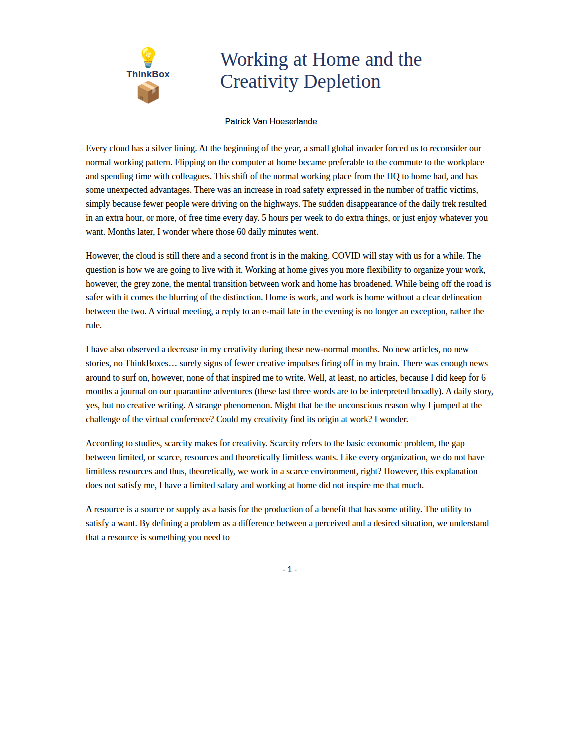💡
ThinkBox
📦
Working at Home and the Creativity Depletion
Patrick Van Hoeserlande
Every cloud has a silver lining. At the beginning of the year, a small global invader forced us to reconsider our normal working pattern. Flipping on the computer at home became preferable to the commute to the workplace and spending time with colleagues. This shift of the normal working place from the HQ to home had, and has some unexpected advantages. There was an increase in road safety expressed in the number of traffic victims, simply because fewer people were driving on the highways. The sudden disappearance of the daily trek resulted in an extra hour, or more, of free time every day. 5 hours per week to do extra things, or just enjoy whatever you want. Months later, I wonder where those 60 daily minutes went.
However, the cloud is still there and a second front is in the making. COVID will stay with us for a while. The question is how we are going to live with it. Working at home gives you more flexibility to organize your work, however, the grey zone, the mental transition between work and home has broadened. While being off the road is safer with it comes the blurring of the distinction. Home is work, and work is home without a clear delineation between the two. A virtual meeting, a reply to an e-mail late in the evening is no longer an exception, rather the rule.
I have also observed a decrease in my creativity during these new-normal months. No new articles, no new stories, no ThinkBoxes… surely signs of fewer creative impulses firing off in my brain. There was enough news around to surf on, however, none of that inspired me to write. Well, at least, no articles, because I did keep for 6 months a journal on our quarantine adventures (these last three words are to be interpreted broadly). A daily story, yes, but no creative writing. A strange phenomenon. Might that be the unconscious reason why I jumped at the challenge of the virtual conference? Could my creativity find its origin at work? I wonder.
According to studies, scarcity makes for creativity. Scarcity refers to the basic economic problem, the gap between limited, or scarce, resources and theoretically limitless wants. Like every organization, we do not have limitless resources and thus, theoretically, we work in a scarce environment, right? However, this explanation does not satisfy me, I have a limited salary and working at home did not inspire me that much.
A resource is a source or supply as a basis for the production of a benefit that has some utility. The utility to satisfy a want. By defining a problem as a difference between a perceived and a desired situation, we understand that a resource is something you need to
- 1 -